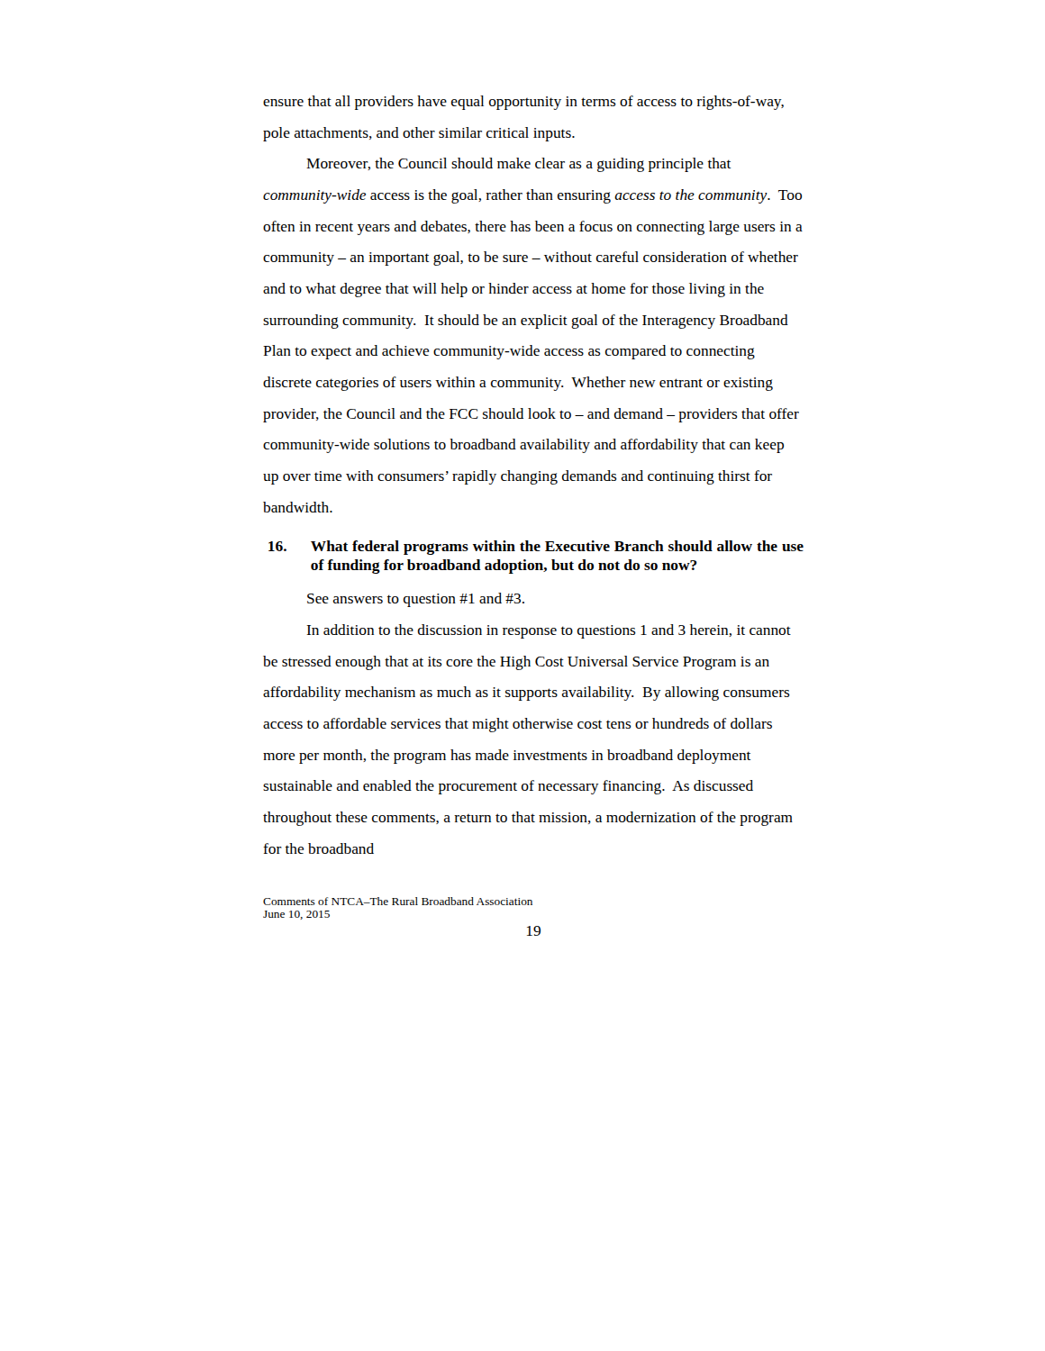ensure that all providers have equal opportunity in terms of access to rights-of-way, pole attachments, and other similar critical inputs.
Moreover, the Council should make clear as a guiding principle that community-wide access is the goal, rather than ensuring access to the community. Too often in recent years and debates, there has been a focus on connecting large users in a community – an important goal, to be sure – without careful consideration of whether and to what degree that will help or hinder access at home for those living in the surrounding community. It should be an explicit goal of the Interagency Broadband Plan to expect and achieve community-wide access as compared to connecting discrete categories of users within a community. Whether new entrant or existing provider, the Council and the FCC should look to – and demand – providers that offer community-wide solutions to broadband availability and affordability that can keep up over time with consumers’ rapidly changing demands and continuing thirst for bandwidth.
16.
What federal programs within the Executive Branch should allow the use of funding for broadband adoption, but do not do so now?
See answers to question #1 and #3.
In addition to the discussion in response to questions 1 and 3 herein, it cannot be stressed enough that at its core the High Cost Universal Service Program is an affordability mechanism as much as it supports availability. By allowing consumers access to affordable services that might otherwise cost tens or hundreds of dollars more per month, the program has made investments in broadband deployment sustainable and enabled the procurement of necessary financing. As discussed throughout these comments, a return to that mission, a modernization of the program for the broadband
Comments of NTCA–The Rural Broadband Association
June 10, 2015
19